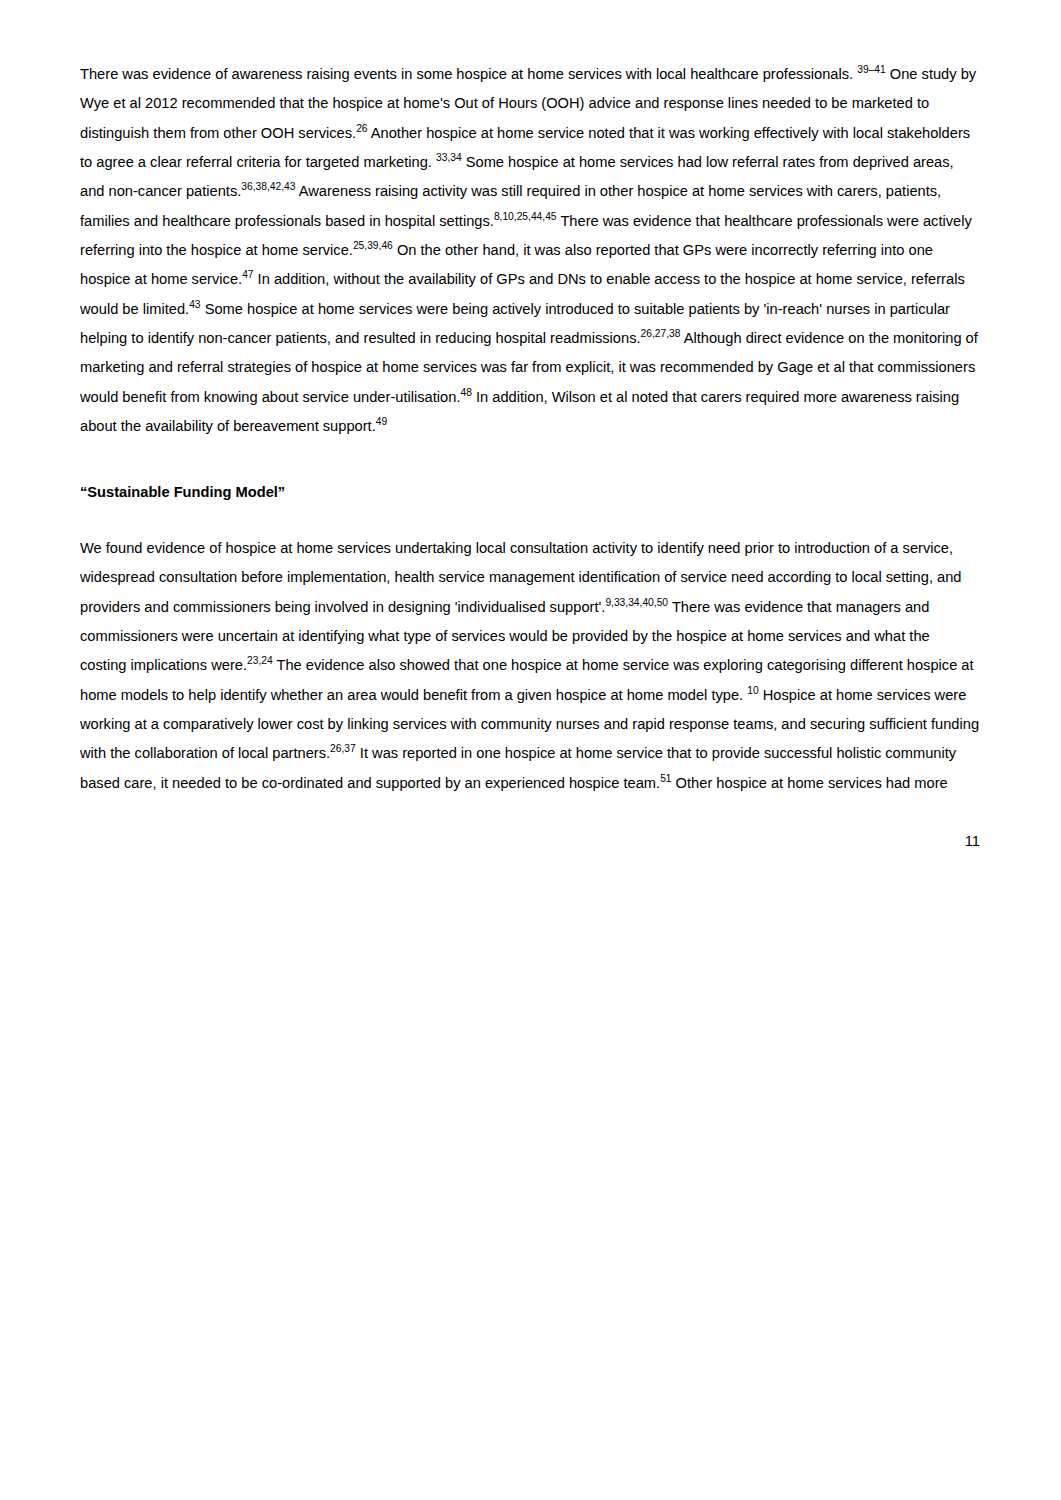There was evidence of awareness raising events in some hospice at home services with local healthcare professionals. 39–41 One study by Wye et al 2012 recommended that the hospice at home's Out of Hours (OOH) advice and response lines needed to be marketed to distinguish them from other OOH services.26 Another hospice at home service noted that it was working effectively with local stakeholders to agree a clear referral criteria for targeted marketing. 33,34 Some hospice at home services had low referral rates from deprived areas, and non-cancer patients.36,38,42,43 Awareness raising activity was still required in other hospice at home services with carers, patients, families and healthcare professionals based in hospital settings.8,10,25,44,45 There was evidence that healthcare professionals were actively referring into the hospice at home service.25,39,46 On the other hand, it was also reported that GPs were incorrectly referring into one hospice at home service.47 In addition, without the availability of GPs and DNs to enable access to the hospice at home service, referrals would be limited.43 Some hospice at home services were being actively introduced to suitable patients by 'in-reach' nurses in particular helping to identify non-cancer patients, and resulted in reducing hospital readmissions.26,27,38 Although direct evidence on the monitoring of marketing and referral strategies of hospice at home services was far from explicit, it was recommended by Gage et al that commissioners would benefit from knowing about service under-utilisation.48 In addition, Wilson et al noted that carers required more awareness raising about the availability of bereavement support.49
“Sustainable Funding Model”
We found evidence of hospice at home services undertaking local consultation activity to identify need prior to introduction of a service, widespread consultation before implementation, health service management identification of service need according to local setting, and providers and commissioners being involved in designing 'individualised support'.9,33,34,40,50 There was evidence that managers and commissioners were uncertain at identifying what type of services would be provided by the hospice at home services and what the costing implications were.23,24 The evidence also showed that one hospice at home service was exploring categorising different hospice at home models to help identify whether an area would benefit from a given hospice at home model type. 10 Hospice at home services were working at a comparatively lower cost by linking services with community nurses and rapid response teams, and securing sufficient funding with the collaboration of local partners.26,37 It was reported in one hospice at home service that to provide successful holistic community based care, it needed to be co-ordinated and supported by an experienced hospice team.51 Other hospice at home services had more
11